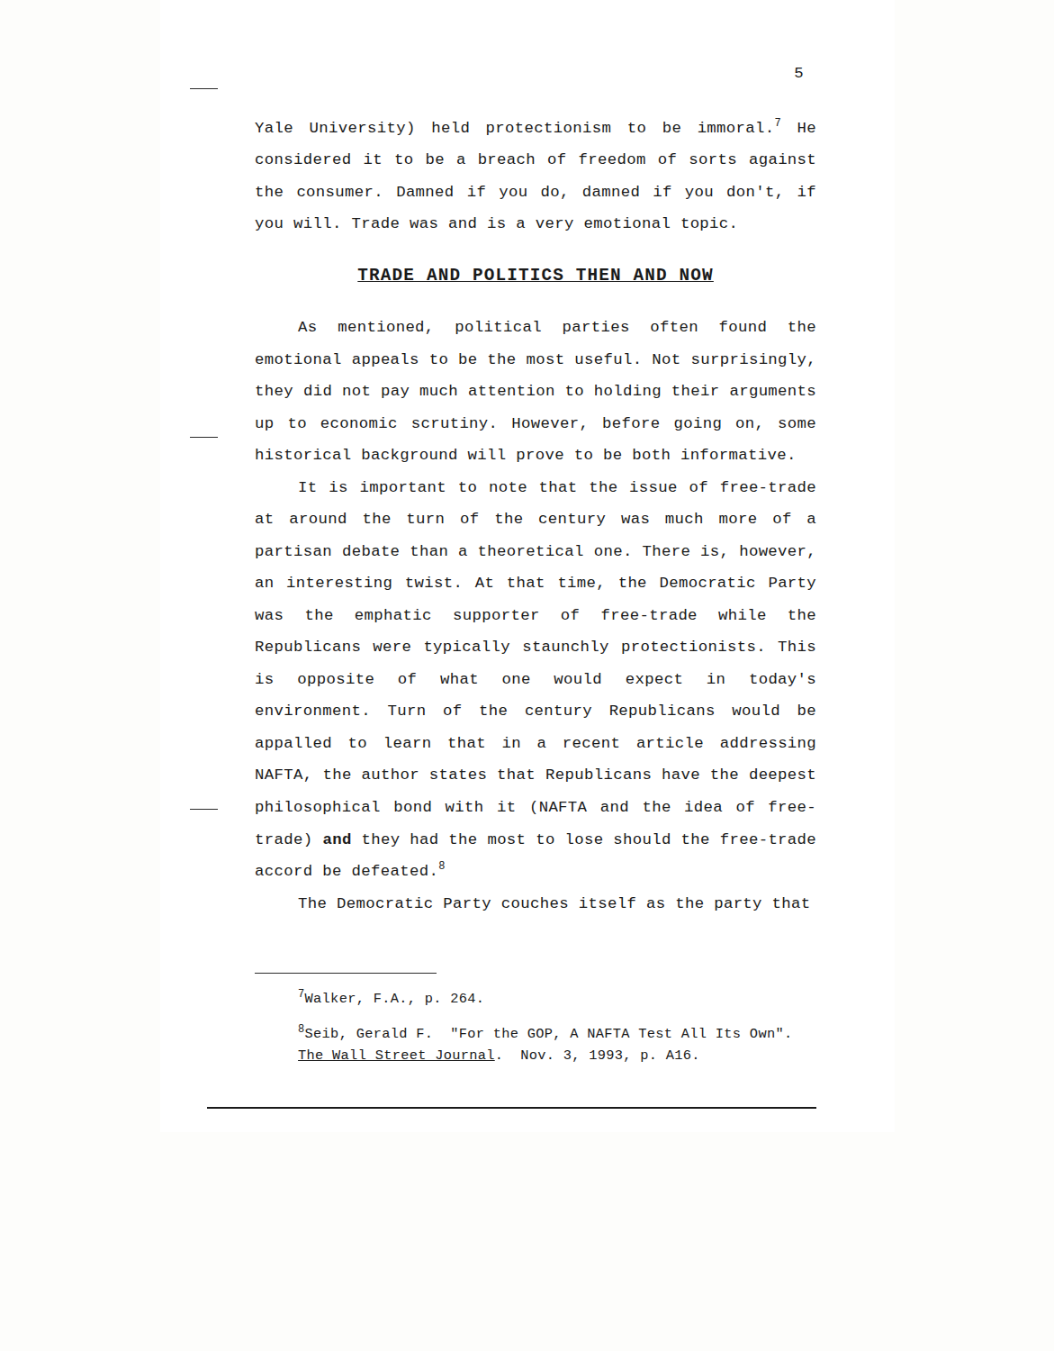5
Yale University) held protectionism to be immoral.7 He considered it to be a breach of freedom of sorts against the consumer. Damned if you do, damned if you don't, if you will. Trade was and is a very emotional topic.
TRADE AND POLITICS THEN AND NOW
As mentioned, political parties often found the emotional appeals to be the most useful. Not surprisingly, they did not pay much attention to holding their arguments up to economic scrutiny. However, before going on, some historical background will prove to be both informative.
It is important to note that the issue of free-trade at around the turn of the century was much more of a partisan debate than a theoretical one. There is, however, an interesting twist. At that time, the Democratic Party was the emphatic supporter of free-trade while the Republicans were typically staunchly protectionists. This is opposite of what one would expect in today's environment. Turn of the century Republicans would be appalled to learn that in a recent article addressing NAFTA, the author states that Republicans have the deepest philosophical bond with it (NAFTA and the idea of free-trade) and they had the most to lose should the free-trade accord be defeated.8
The Democratic Party couches itself as the party that
7Walker, F.A., p. 264.
8Seib, Gerald F. "For the GOP, A NAFTA Test All Its Own". The Wall Street Journal. Nov. 3, 1993, p. A16.